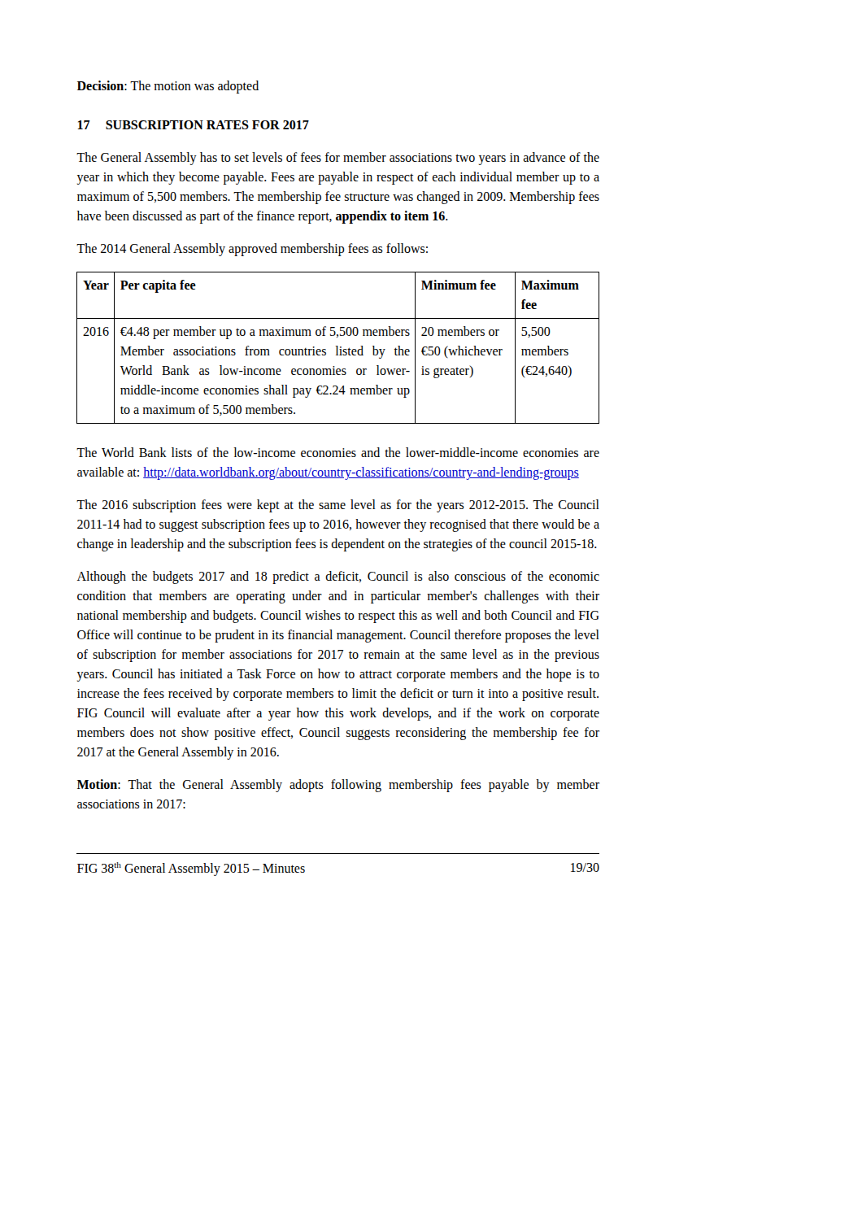Decision: The motion was adopted
17 SUBSCRIPTION RATES FOR 2017
The General Assembly has to set levels of fees for member associations two years in advance of the year in which they become payable. Fees are payable in respect of each individual member up to a maximum of 5,500 members. The membership fee structure was changed in 2009. Membership fees have been discussed as part of the finance report, appendix to item 16.
The 2014 General Assembly approved membership fees as follows:
| Year | Per capita fee | Minimum fee | Maximum fee |
| --- | --- | --- | --- |
| 2016 | €4.48 per member up to a maximum of 5,500 members Member associations from countries listed by the World Bank as low-income economies or lower-middle-income economies shall pay €2.24 member up to a maximum of 5,500 members. | 20 members or €50 (whichever is greater) | 5,500 members (€24,640) |
The World Bank lists of the low-income economies and the lower-middle-income economies are available at: http://data.worldbank.org/about/country-classifications/country-and-lending-groups
The 2016 subscription fees were kept at the same level as for the years 2012-2015. The Council 2011-14 had to suggest subscription fees up to 2016, however they recognised that there would be a change in leadership and the subscription fees is dependent on the strategies of the council 2015-18.
Although the budgets 2017 and 18 predict a deficit, Council is also conscious of the economic condition that members are operating under and in particular member's challenges with their national membership and budgets. Council wishes to respect this as well and both Council and FIG Office will continue to be prudent in its financial management. Council therefore proposes the level of subscription for member associations for 2017 to remain at the same level as in the previous years. Council has initiated a Task Force on how to attract corporate members and the hope is to increase the fees received by corporate members to limit the deficit or turn it into a positive result. FIG Council will evaluate after a year how this work develops, and if the work on corporate members does not show positive effect, Council suggests reconsidering the membership fee for 2017 at the General Assembly in 2016.
Motion: That the General Assembly adopts following membership fees payable by member associations in 2017:
FIG 38th General Assembly 2015 – Minutes 19/30